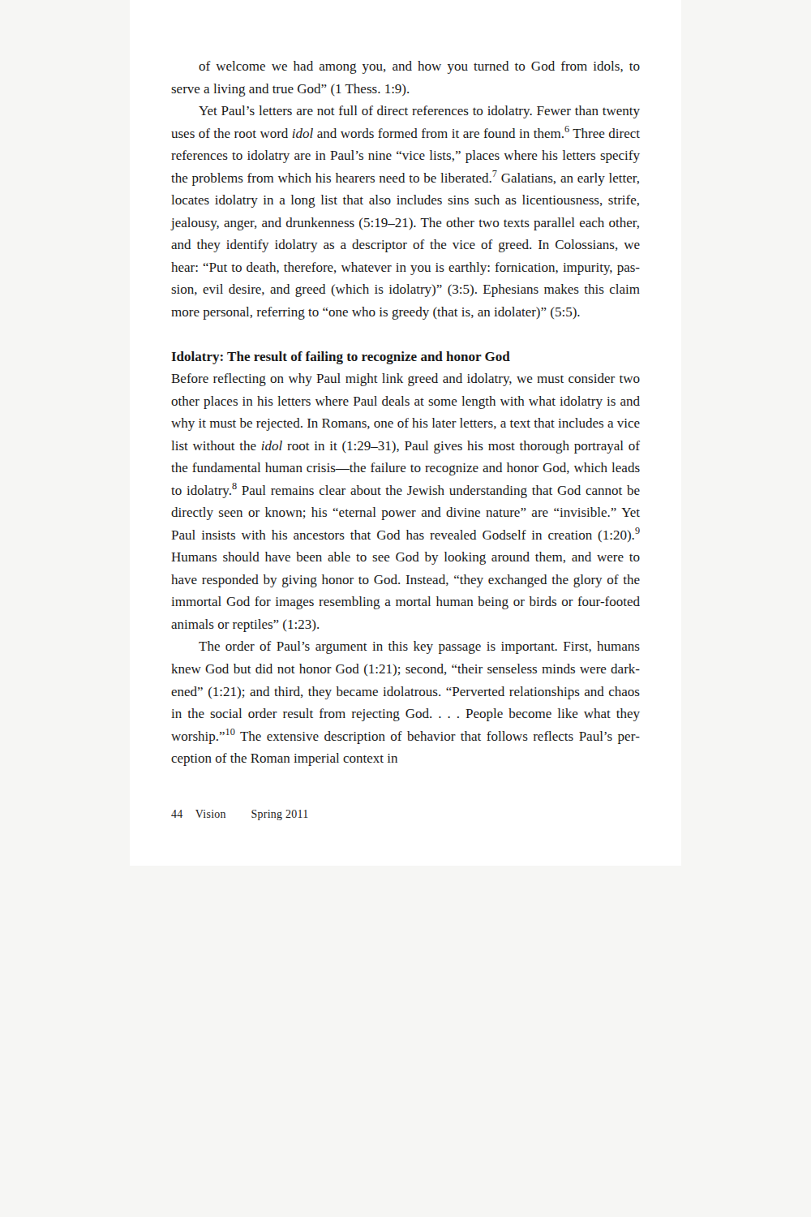of welcome we had among you, and how you turned to God from idols, to serve a living and true God” (1 Thess. 1:9).
Yet Paul’s letters are not full of direct references to idolatry. Fewer than twenty uses of the root word idol and words formed from it are found in them.6 Three direct references to idolatry are in Paul’s nine “vice lists,” places where his letters specify the problems from which his hearers need to be liberated.7 Galatians, an early letter, locates idolatry in a long list that also includes sins such as licentiousness, strife, jealousy, anger, and drunkenness (5:19–21). The other two texts parallel each other, and they identify idolatry as a descriptor of the vice of greed. In Colossians, we hear: “Put to death, therefore, whatever in you is earthly: fornication, impurity, passion, evil desire, and greed (which is idolatry)” (3:5). Ephesians makes this claim more personal, referring to “one who is greedy (that is, an idolater)” (5:5).
Idolatry: The result of failing to recognize and honor God
Before reflecting on why Paul might link greed and idolatry, we must consider two other places in his letters where Paul deals at some length with what idolatry is and why it must be rejected. In Romans, one of his later letters, a text that includes a vice list without the idol root in it (1:29–31), Paul gives his most thorough portrayal of the fundamental human crisis—the failure to recognize and honor God, which leads to idolatry.8 Paul remains clear about the Jewish understanding that God cannot be directly seen or known; his “eternal power and divine nature” are “invisible.” Yet Paul insists with his ancestors that God has revealed Godself in creation (1:20).9 Humans should have been able to see God by looking around them, and were to have responded by giving honor to God. Instead, “they exchanged the glory of the immortal God for images resembling a mortal human being or birds or four-footed animals or reptiles” (1:23).
The order of Paul’s argument in this key passage is important. First, humans knew God but did not honor God (1:21); second, “their senseless minds were darkened” (1:21); and third, they became idolatrous. “Perverted relationships and chaos in the social order result from rejecting God. . . . People become like what they worship.”10 The extensive description of behavior that follows reflects Paul’s perception of the Roman imperial context in
44 Vision Spring 2011